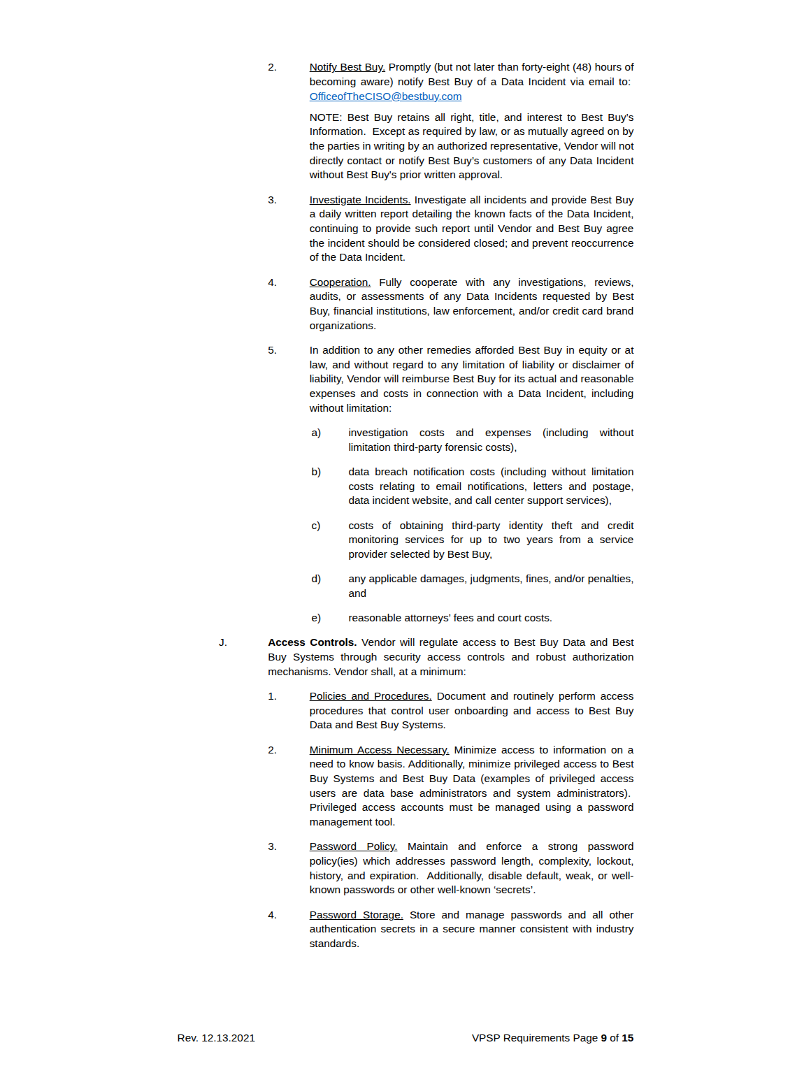2.
Notify Best Buy. Promptly (but not later than forty-eight (48) hours of becoming aware) notify Best Buy of a Data Incident via email to: OfficeofTheCISO@bestbuy.com
NOTE: Best Buy retains all right, title, and interest to Best Buy’s Information. Except as required by law, or as mutually agreed on by the parties in writing by an authorized representative, Vendor will not directly contact or notify Best Buy’s customers of any Data Incident without Best Buy's prior written approval.
3.
Investigate Incidents. Investigate all incidents and provide Best Buy a daily written report detailing the known facts of the Data Incident, continuing to provide such report until Vendor and Best Buy agree the incident should be considered closed; and prevent reoccurrence of the Data Incident.
4.
Cooperation. Fully cooperate with any investigations, reviews, audits, or assessments of any Data Incidents requested by Best Buy, financial institutions, law enforcement, and/or credit card brand organizations.
5.
In addition to any other remedies afforded Best Buy in equity or at law, and without regard to any limitation of liability or disclaimer of liability, Vendor will reimburse Best Buy for its actual and reasonable expenses and costs in connection with a Data Incident, including without limitation:
a)
investigation costs and expenses (including without limitation third-party forensic costs),
b)
data breach notification costs (including without limitation costs relating to email notifications, letters and postage, data incident website, and call center support services),
c)
costs of obtaining third-party identity theft and credit monitoring services for up to two years from a service provider selected by Best Buy,
d)
any applicable damages, judgments, fines, and/or penalties, and
e)
reasonable attorneys’ fees and court costs.
J.
Access Controls. Vendor will regulate access to Best Buy Data and Best Buy Systems through security access controls and robust authorization mechanisms. Vendor shall, at a minimum:
1.
Policies and Procedures. Document and routinely perform access procedures that control user onboarding and access to Best Buy Data and Best Buy Systems.
2.
Minimum Access Necessary. Minimize access to information on a need to know basis. Additionally, minimize privileged access to Best Buy Systems and Best Buy Data (examples of privileged access users are data base administrators and system administrators). Privileged access accounts must be managed using a password management tool.
3.
Password Policy. Maintain and enforce a strong password policy(ies) which addresses password length, complexity, lockout, history, and expiration. Additionally, disable default, weak, or well-known passwords or other well-known ‘secrets’.
4.
Password Storage. Store and manage passwords and all other authentication secrets in a secure manner consistent with industry standards.
Rev. 12.13.2021
VPSP Requirements Page 9 of 15